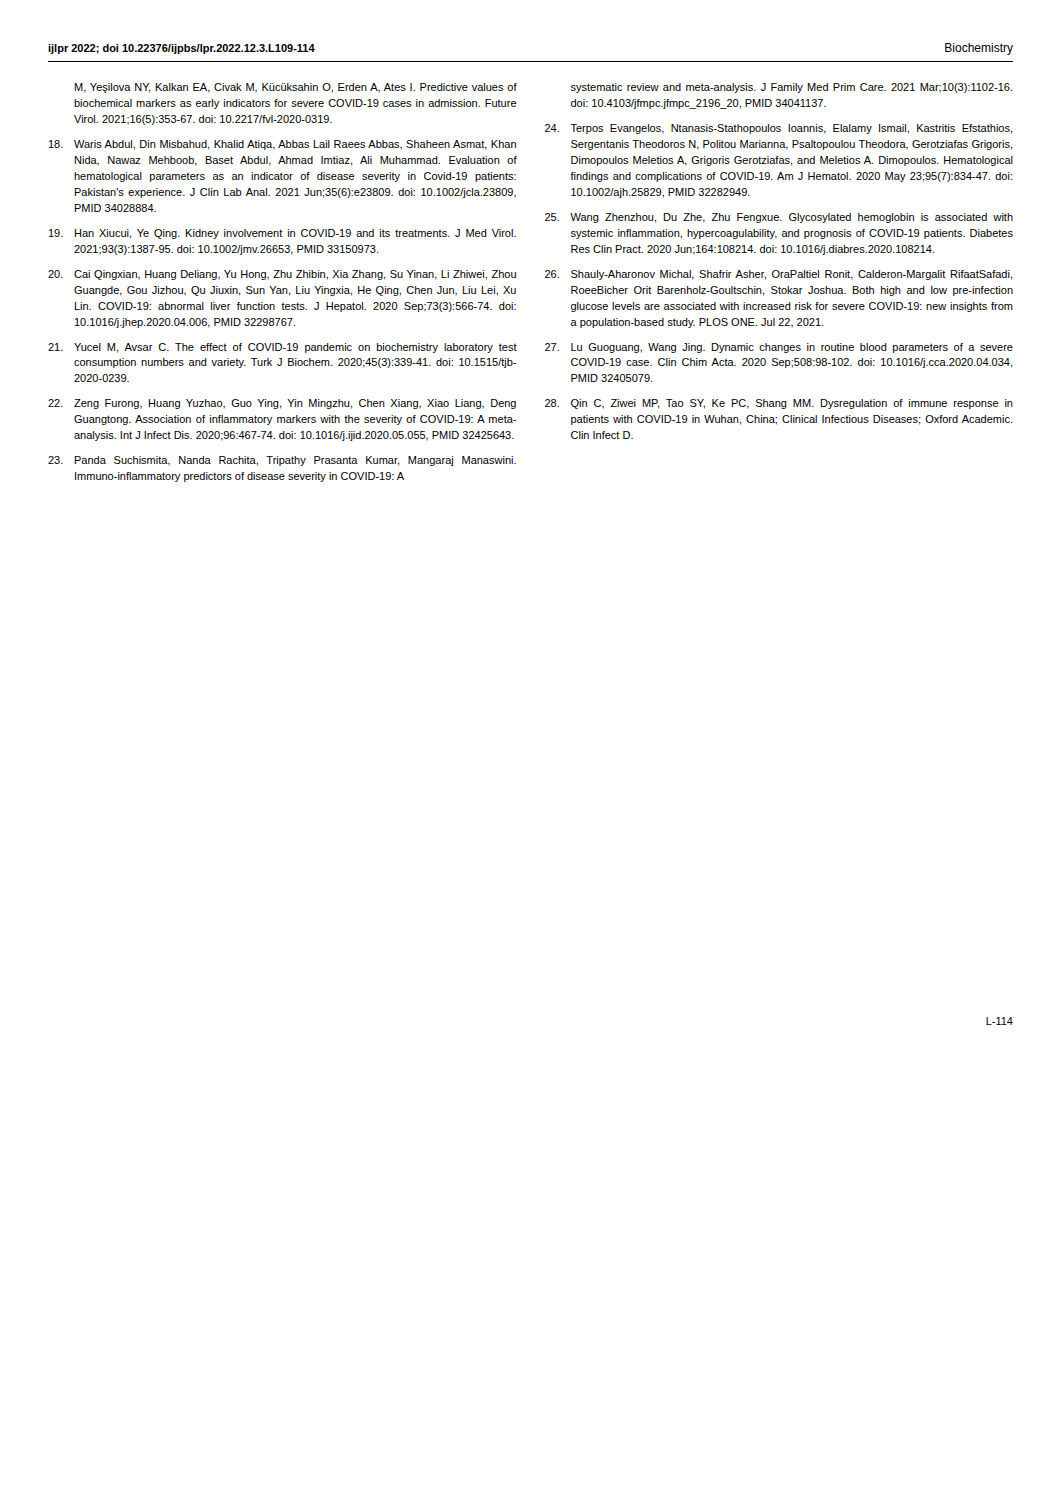ijlpr 2022; doi 10.22376/ijpbs/lpr.2022.12.3.L109-114
Biochemistry
M, Yeşilova NY, Kalkan EA, Civak M, Kücüksahin O, Erden A, Ates I. Predictive values of biochemical markers as early indicators for severe COVID-19 cases in admission. Future Virol. 2021;16(5):353-67. doi: 10.2217/fvl-2020-0319.
18. Waris Abdul, Din Misbahud, Khalid Atiqa, Abbas Lail Raees Abbas, Shaheen Asmat, Khan Nida, Nawaz Mehboob, Baset Abdul, Ahmad Imtiaz, Ali Muhammad. Evaluation of hematological parameters as an indicator of disease severity in Covid-19 patients: Pakistan's experience. J Clin Lab Anal. 2021 Jun;35(6):e23809. doi: 10.1002/jcla.23809, PMID 34028884.
19. Han Xiucui, Ye Qing. Kidney involvement in COVID-19 and its treatments. J Med Virol. 2021;93(3):1387-95. doi: 10.1002/jmv.26653, PMID 33150973.
20. Cai Qingxian, Huang Deliang, Yu Hong, Zhu Zhibin, Xia Zhang, Su Yinan, Li Zhiwei, Zhou Guangde, Gou Jizhou, Qu Jiuxin, Sun Yan, Liu Yingxia, He Qing, Chen Jun, Liu Lei, Xu Lin. COVID-19: abnormal liver function tests. J Hepatol. 2020 Sep;73(3):566-74. doi: 10.1016/j.jhep.2020.04.006, PMID 32298767.
21. Yucel M, Avsar C. The effect of COVID-19 pandemic on biochemistry laboratory test consumption numbers and variety. Turk J Biochem. 2020;45(3):339-41. doi: 10.1515/tjb-2020-0239.
22. Zeng Furong, Huang Yuzhao, Guo Ying, Yin Mingzhu, Chen Xiang, Xiao Liang, Deng Guangtong. Association of inflammatory markers with the severity of COVID-19: A meta-analysis. Int J Infect Dis. 2020;96:467-74. doi: 10.1016/j.ijid.2020.05.055, PMID 32425643.
23. Panda Suchismita, Nanda Rachita, Tripathy Prasanta Kumar, Mangaraj Manaswini. Immuno-inflammatory predictors of disease severity in COVID-19: A
systematic review and meta-analysis. J Family Med Prim Care. 2021 Mar;10(3):1102-16. doi: 10.4103/jfmpc.jfmpc_2196_20, PMID 34041137.
24. Terpos Evangelos, Ntanasis-Stathopoulos Ioannis, Elalamy Ismail, Kastritis Efstathios, Sergentanis Theodoros N, Politou Marianna, Psaltopoulou Theodora, Gerotziafas Grigoris, Dimopoulos Meletios A, Grigoris Gerotziafas, and Meletios A. Dimopoulos. Hematological findings and complications of COVID‐19. Am J Hematol. 2020 May 23;95(7):834-47. doi: 10.1002/ajh.25829, PMID 32282949.
25. Wang Zhenzhou, Du Zhe, Zhu Fengxue. Glycosylated hemoglobin is associated with systemic inflammation, hypercoagulability, and prognosis of COVID-19 patients. Diabetes Res Clin Pract. 2020 Jun;164:108214. doi: 10.1016/j.diabres.2020.108214.
26. Shauly-Aharonov Michal, Shafrir Asher, OraPaltiel Ronit, Calderon-Margalit RifaatSafadi, RoeeBicher Orit Barenholz-Goultschin, Stokar Joshua. Both high and low pre-infection glucose levels are associated with increased risk for severe COVID-19: new insights from a population-based study. PLOS ONE. Jul 22, 2021.
27. Lu Guoguang, Wang Jing. Dynamic changes in routine blood parameters of a severe COVID-19 case. Clin Chim Acta. 2020 Sep;508:98-102. doi: 10.1016/j.cca.2020.04.034, PMID 32405079.
28. Qin C, Ziwei MP, Tao SY, Ke PC, Shang MM. Dysregulation of immune response in patients with COVID-19 in Wuhan, China; Clinical Infectious Diseases; Oxford Academic. Clin Infect D.
L-114